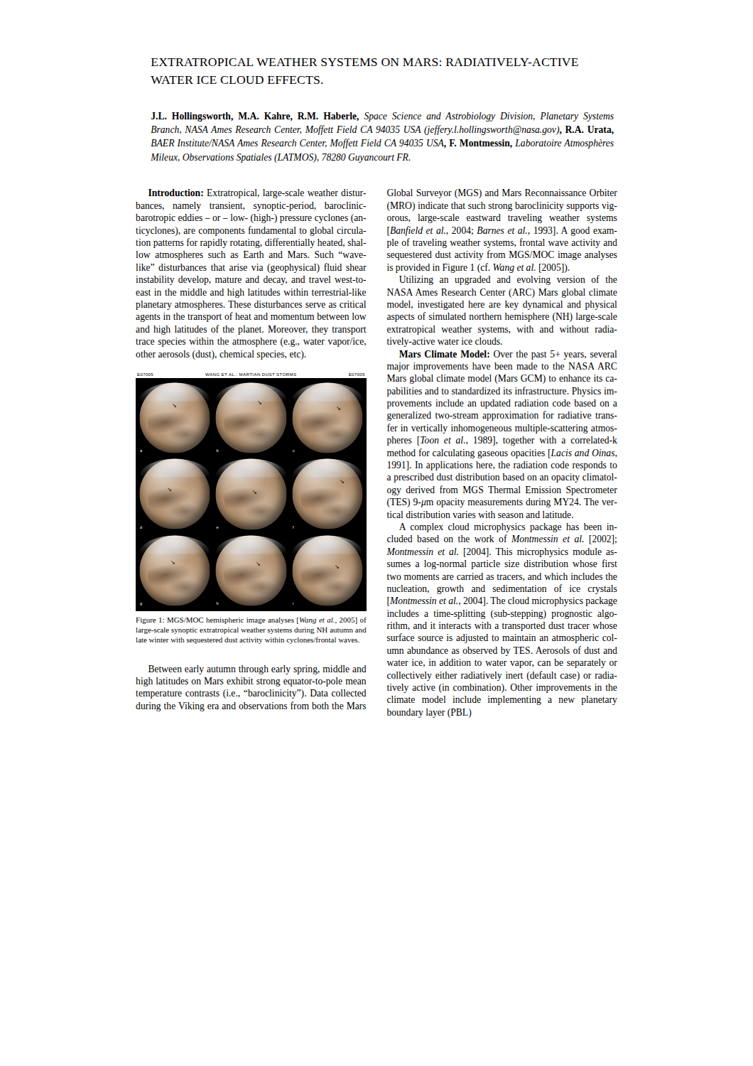Extratropical Weather Systems on Mars: Radiatively-Active Water Ice Cloud Effects.
J.L. Hollingsworth, M.A. Kahre, R.M. Haberle, Space Science and Astrobiology Division, Planetary Systems Branch, NASA Ames Research Center, Moffett Field CA 94035 USA (jeffery.l.hollingsworth@nasa.gov), R.A. Urata, BAER Institute/NASA Ames Research Center, Moffett Field CA 94035 USA, F. Montmessin, Laboratoire Atmosphères Mileux, Observations Spatiales (LATMOS), 78280 Guyancourt FR.
Introduction: Extratropical, large-scale weather disturbances, namely transient, synoptic-period, baroclinic-barotropic eddies – or – low- (high-) pressure cyclones (anticyclones), are components fundamental to global circulation patterns for rapidly rotating, differentially heated, shallow atmospheres such as Earth and Mars. Such “wave-like” disturbances that arise via (geophysical) fluid shear instability develop, mature and decay, and travel west-to-east in the middle and high latitudes within terrestrial-like planetary atmospheres. These disturbances serve as critical agents in the transport of heat and momentum between low and high latitudes of the planet. Moreover, they transport trace species within the atmosphere (e.g., water vapor/ice, other aerosols (dust), chemical species, etc).
E07005 WANG ET AL.: MARTIAN DUST STORMS E07005
↘a
↘b
↘c
↘d
↘e
↘f
↘g
↘h
↘i
Figure 1: MGS/MOC hemispheric image analyses [Wang et al., 2005] of large-scale synoptic extratropical weather systems during NH autumn and late winter with sequestered dust activity within cyclones/frontal waves.
Between early autumn through early spring, middle and high latitudes on Mars exhibit strong equator-to-pole mean temperature contrasts (i.e., “baroclinicity”). Data collected during the Viking era and observations from both the Mars Global Surveyor (MGS) and Mars Reconnaissance Orbiter (MRO) indicate that such strong baroclinicity supports vigorous, large-scale eastward traveling weather systems [Banfield et al., 2004; Barnes et al., 1993]. A good example of traveling weather systems, frontal wave activity and sequestered dust activity from MGS/MOC image analyses is provided in Figure 1 (cf. Wang et al. [2005]).
Utilizing an upgraded and evolving version of the NASA Ames Research Center (ARC) Mars global climate model, investigated here are key dynamical and physical aspects of simulated northern hemisphere (NH) large-scale extratropical weather systems, with and without radiatively-active water ice clouds.
Mars Climate Model: Over the past 5+ years, several major improvements have been made to the NASA ARC Mars global climate model (Mars GCM) to enhance its capabilities and to standardized its infrastructure. Physics improvements include an updated radiation code based on a generalized two-stream approximation for radiative transfer in vertically inhomogeneous multiple-scattering atmospheres [Toon et al., 1989], together with a correlated-k method for calculating gaseous opacities [Lacis and Oinas, 1991]. In applications here, the radiation code responds to a prescribed dust distribution based on an opacity climatology derived from MGS Thermal Emission Spectrometer (TES) 9-μm opacity measurements during MY24. The vertical distribution varies with season and latitude.
A complex cloud microphysics package has been included based on the work of Montmessin et al. [2002]; Montmessin et al. [2004]. This microphysics module assumes a log-normal particle size distribution whose first two moments are carried as tracers, and which includes the nucleation, growth and sedimentation of ice crystals [Montmessin et al., 2004]. The cloud microphysics package includes a time-splitting (sub-stepping) prognostic algorithm, and it interacts with a transported dust tracer whose surface source is adjusted to maintain an atmospheric column abundance as observed by TES. Aerosols of dust and water ice, in addition to water vapor, can be separately or collectively either radiatively inert (default case) or radiatively active (in combination). Other improvements in the climate model include implementing a new planetary boundary layer (PBL)